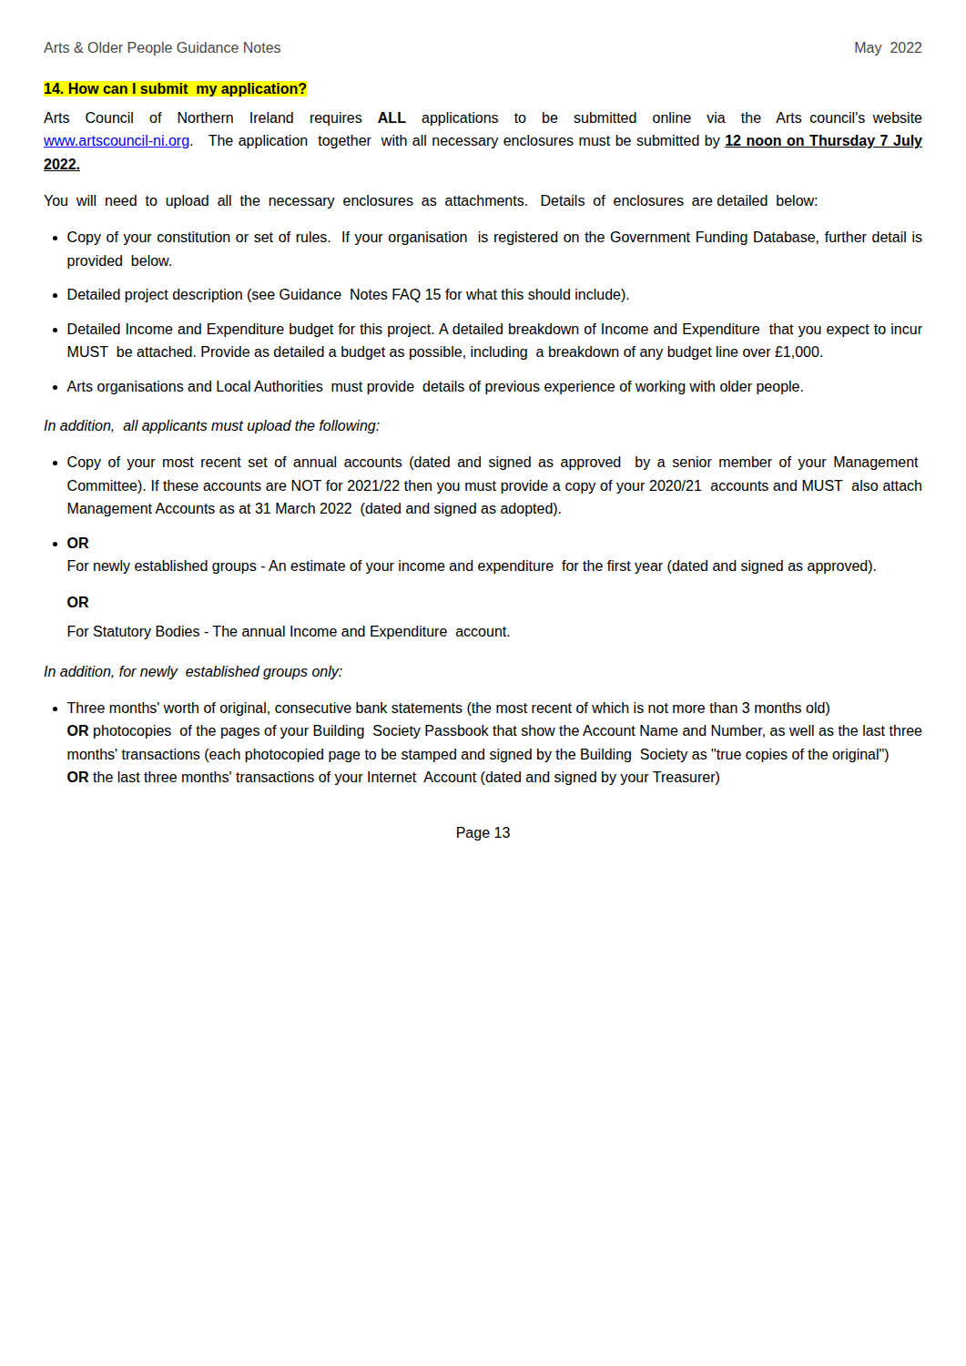Arts & Older People Guidance Notes May 2022
14. How can I submit my application?
Arts Council of Northern Ireland requires ALL applications to be submitted online via the Arts council's website www.artscouncil-ni.org. The application together with all necessary enclosures must be submitted by 12 noon on Thursday 7 July 2022.
You will need to upload all the necessary enclosures as attachments. Details of enclosures are detailed below:
Copy of your constitution or set of rules. If your organisation is registered on the Government Funding Database, further detail is provided below.
Detailed project description (see Guidance Notes FAQ 15 for what this should include).
Detailed Income and Expenditure budget for this project. A detailed breakdown of Income and Expenditure that you expect to incur MUST be attached. Provide as detailed a budget as possible, including a breakdown of any budget line over £1,000.
Arts organisations and Local Authorities must provide details of previous experience of working with older people.
In addition, all applicants must upload the following:
Copy of your most recent set of annual accounts (dated and signed as approved by a senior member of your Management Committee). If these accounts are NOT for 2021/22 then you must provide a copy of your 2020/21 accounts and MUST also attach Management Accounts as at 31 March 2022 (dated and signed as adopted).
OR
For newly established groups - An estimate of your income and expenditure for the first year (dated and signed as approved).
OR
For Statutory Bodies - The annual Income and Expenditure account.
In addition, for newly established groups only:
Three months' worth of original, consecutive bank statements (the most recent of which is not more than 3 months old)
OR photocopies of the pages of your Building Society Passbook that show the Account Name and Number, as well as the last three months' transactions (each photocopied page to be stamped and signed by the Building Society as "true copies of the original")
OR the last three months' transactions of your Internet Account (dated and signed by your Treasurer)
Page 13